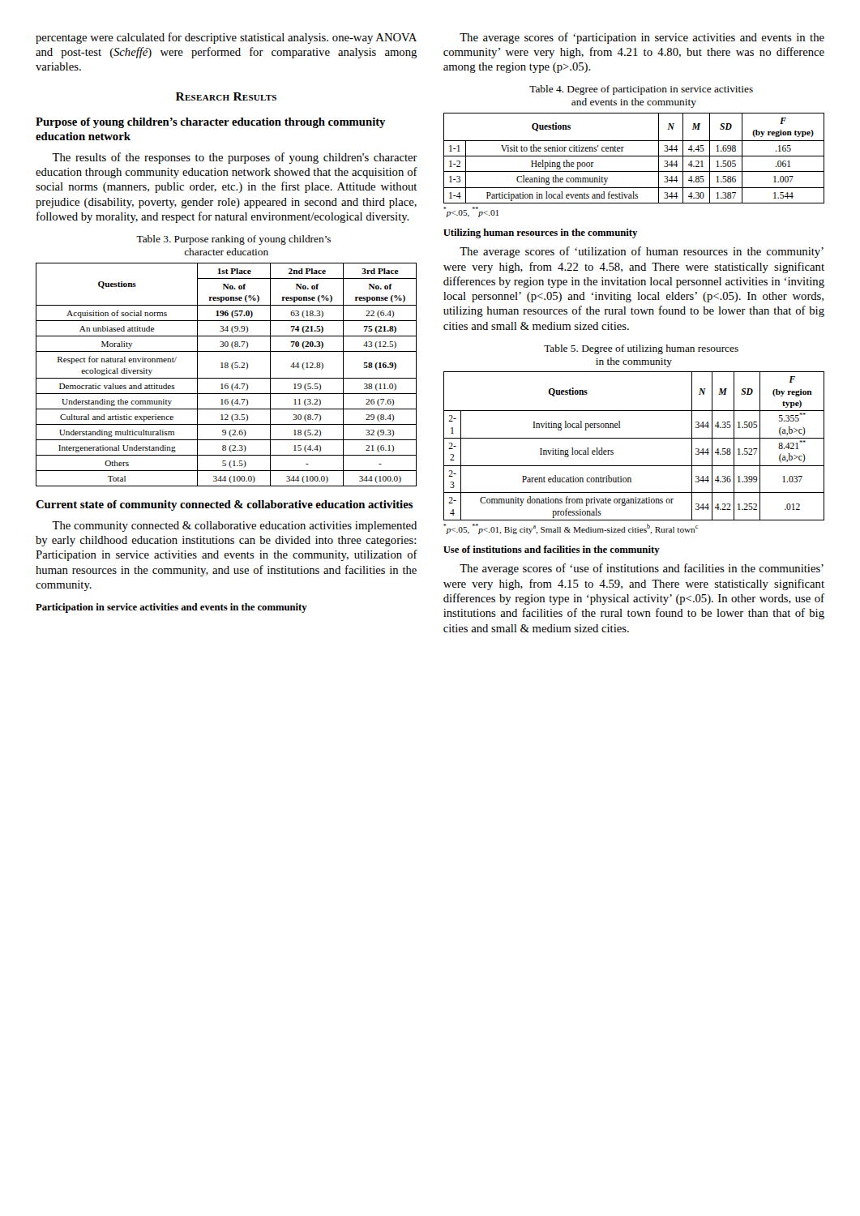percentage were calculated for descriptive statistical analysis. one-way ANOVA and post-test (Scheffé) were performed for comparative analysis among variables.
Research Results
Purpose of young children’s character education through community education network
The results of the responses to the purposes of young children's character education through community education network showed that the acquisition of social norms (manners, public order, etc.) in the first place. Attitude without prejudice (disability, poverty, gender role) appeared in second and third place, followed by morality, and respect for natural environment/ecological diversity.
Table 3. Purpose ranking of young children’s
character education
| Questions | 1st Place | 2nd Place | 3rd Place |
| --- | --- | --- | --- |
| No. of response (%) | No. of response (%) | No. of response (%) |
| Acquisition of social norms | 196 (57.0) | 63 (18.3) | 22 (6.4) |
| An unbiased attitude | 34 (9.9) | 74 (21.5) | 75 (21.8) |
| Morality | 30 (8.7) | 70 (20.3) | 43 (12.5) |
| Respect for natural environment/ ecological diversity | 18 (5.2) | 44 (12.8) | 58 (16.9) |
| Democratic values and attitudes | 16 (4.7) | 19 (5.5) | 38 (11.0) |
| Understanding the community | 16 (4.7) | 11 (3.2) | 26 (7.6) |
| Cultural and artistic experience | 12 (3.5) | 30 (8.7) | 29 (8.4) |
| Understanding multiculturalism | 9 (2.6) | 18 (5.2) | 32 (9.3) |
| Intergenerational Understanding | 8 (2.3) | 15 (4.4) | 21 (6.1) |
| Others | 5 (1.5) | - | - |
| Total | 344 (100.0) | 344 (100.0) | 344 (100.0) |
Current state of community connected & collaborative education activities
The community connected & collaborative education activities implemented by early childhood education institutions can be divided into three categories: Participation in service activities and events in the community, utilization of human resources in the community, and use of institutions and facilities in the community.
Participation in service activities and events in the community
The average scores of ‘participation in service activities and events in the community’ were very high, from 4.21 to 4.80, but there was no difference among the region type (p>.05).
Table 4. Degree of participation in service activities
and events in the community
| Questions | N | M | SD | F (by region type) |
| --- | --- | --- | --- | --- |
| 1-1 | Visit to the senior citizens' center | 344 | 4.45 | 1.698 | .165 |
| 1-2 | Helping the poor | 344 | 4.21 | 1.505 | .061 |
| 1-3 | Cleaning the community | 344 | 4.85 | 1.586 | 1.007 |
| 1-4 | Participation in local events and festivals | 344 | 4.30 | 1.387 | 1.544 |
*p<.05, **p<.01
Utilizing human resources in the community
The average scores of ‘utilization of human resources in the community’ were very high, from 4.22 to 4.58, and There were statistically significant differences by region type in the invitation local personnel activities in ‘inviting local personnel’ (p<.05) and ‘inviting local elders’ (p<.05). In other words, utilizing human resources of the rural town found to be lower than that of big cities and small & medium sized cities.
Table 5. Degree of utilizing human resources
in the community
| Questions | N | M | SD | F (by region type) |
| --- | --- | --- | --- | --- |
| 2-1 | Inviting local personnel | 344 | 4.35 | 1.505 | 5.355 ** (a,b>c) |
| 2-2 | Inviting local elders | 344 | 4.58 | 1.527 | 8.421 ** (a,b>c) |
| 2-3 | Parent education contribution | 344 | 4.36 | 1.399 | 1.037 |
| 2-4 | Community donations from private organizations or professionals | 344 | 4.22 | 1.252 | .012 |
*p<.05, **p<.01, Big citya, Small & Medium-sized citiesb, Rural townc
Use of institutions and facilities in the community
The average scores of ‘use of institutions and facilities in the communities’ were very high, from 4.15 to 4.59, and There were statistically significant differences by region type in ‘physical activity’ (p<.05). In other words, use of institutions and facilities of the rural town found to be lower than that of big cities and small & medium sized cities.